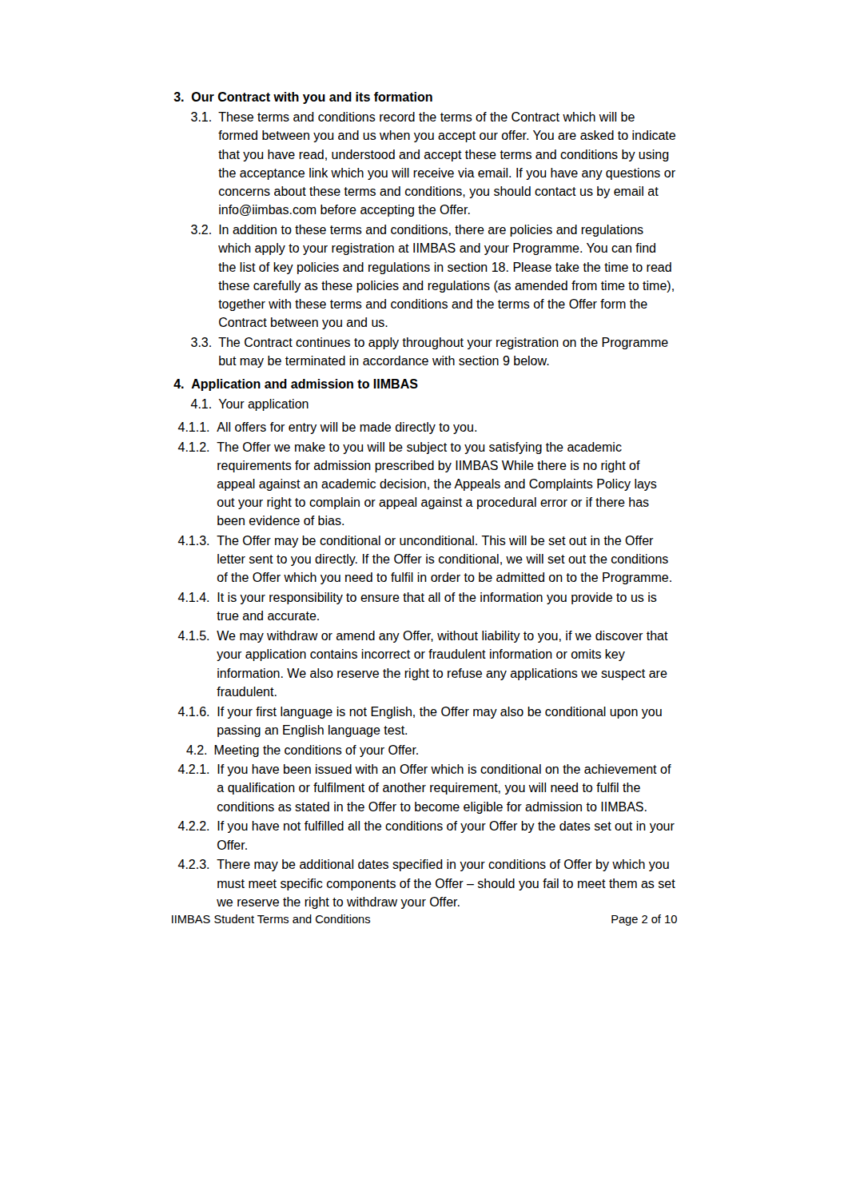3.
Our Contract with you and its formation
3.1. These terms and conditions record the terms of the Contract which will be formed between you and us when you accept our offer. You are asked to indicate that you have read, understood and accept these terms and conditions by using the acceptance link which you will receive via email. If you have any questions or concerns about these terms and conditions, you should contact us by email at info@iimbas.com before accepting the Offer.
3.2. In addition to these terms and conditions, there are policies and regulations which apply to your registration at IIMBAS and your Programme. You can find the list of key policies and regulations in section 18. Please take the time to read these carefully as these policies and regulations (as amended from time to time), together with these terms and conditions and the terms of the Offer form the Contract between you and us.
3.3. The Contract continues to apply throughout your registration on the Programme but may be terminated in accordance with section 9 below.
4.
Application and admission to IIMBAS
4.1. Your application
4.1.1. All offers for entry will be made directly to you.
4.1.2. The Offer we make to you will be subject to you satisfying the academic requirements for admission prescribed by IIMBAS While there is no right of appeal against an academic decision, the Appeals and Complaints Policy lays out your right to complain or appeal against a procedural error or if there has been evidence of bias.
4.1.3. The Offer may be conditional or unconditional. This will be set out in the Offer letter sent to you directly. If the Offer is conditional, we will set out the conditions of the Offer which you need to fulfil in order to be admitted on to the Programme.
4.1.4. It is your responsibility to ensure that all of the information you provide to us is true and accurate.
4.1.5. We may withdraw or amend any Offer, without liability to you, if we discover that your application contains incorrect or fraudulent information or omits key information. We also reserve the right to refuse any applications we suspect are fraudulent.
4.1.6. If your first language is not English, the Offer may also be conditional upon you passing an English language test.
4.2. Meeting the conditions of your Offer.
4.2.1. If you have been issued with an Offer which is conditional on the achievement of a qualification or fulfilment of another requirement, you will need to fulfil the conditions as stated in the Offer to become eligible for admission to IIMBAS.
4.2.2. If you have not fulfilled all the conditions of your Offer by the dates set out in your Offer.
4.2.3. There may be additional dates specified in your conditions of Offer by which you must meet specific components of the Offer – should you fail to meet them as set we reserve the right to withdraw your Offer.
IIMBAS Student Terms and Conditions Page 2 of 10